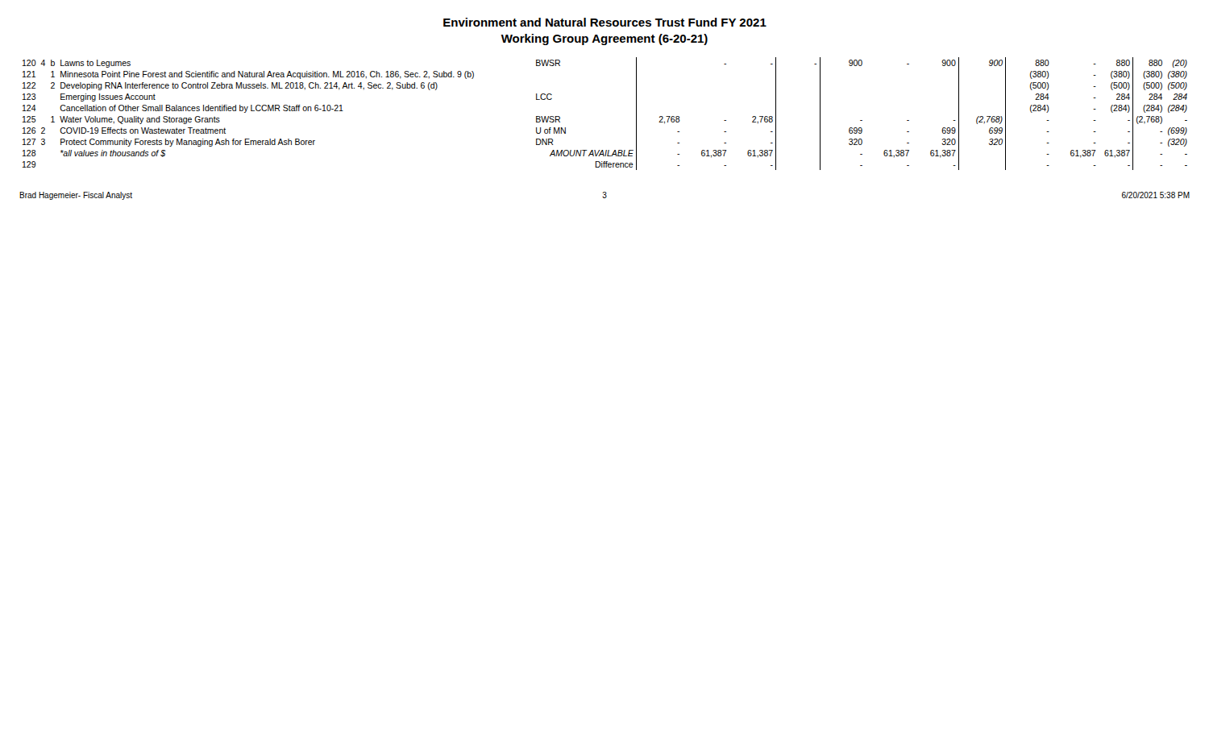Environment and Natural Resources Trust Fund FY 2021
Working Group Agreement (6-20-21)
| 120 | 4 | b | Lawns to Legumes | BWSR | | - | - | - | 900 | - | 900 | 900 | 880 | - | 880 | 880 | (20) |
| 121 | | 1 | Minnesota Point Pine Forest and Scientific and Natural Area Acquisition. ML 2016, Ch. 186, Sec. 2, Subd. 9 (b) | | | | | | | | | | (380) | - | (380) | (380) | (380) |
| 122 | | 2 | Developing RNA Interference to Control Zebra Mussels. ML 2018, Ch. 214, Art. 4, Sec. 2, Subd. 6 (d) | | | | | | | | | | (500) | - | (500) | (500) | (500) |
| 123 | | | Emerging Issues Account | LCC | | | | | | | | | 284 | - | 284 | 284 | 284 |
| 124 | | | Cancellation of Other Small Balances Identified by LCCMR Staff on 6-10-21 | | | | | | | | | | (284) | - | (284) | (284) | (284) |
| 125 | | 1 | Water Volume, Quality and Storage Grants | BWSR | 2,768 | - | 2,768 | | - | - | - | (2,768) | - | - | - | (2,768) | - |
| 126 | 2 | | COVID-19 Effects on Wastewater Treatment | U of MN | - | - | - | | 699 | - | 699 | 699 | - | - | - | - | (699) |
| 127 | 3 | | Protect Community Forests by Managing Ash for Emerald Ash Borer | DNR | - | - | - | | 320 | - | 320 | 320 | - | - | - | - | (320) |
| 128 | | | *all values in thousands of $ | AMOUNT AVAILABLE | - | 61,387 | 61,387 | | - | 61,387 | 61,387 | | - | 61,387 | 61,387 | - | - |
| 129 | | | | Difference | - | - | - | | - | - | - | | - | - | - | - | - |
Brad Hagemeier- Fiscal Analyst
3
6/20/2021 5:38 PM